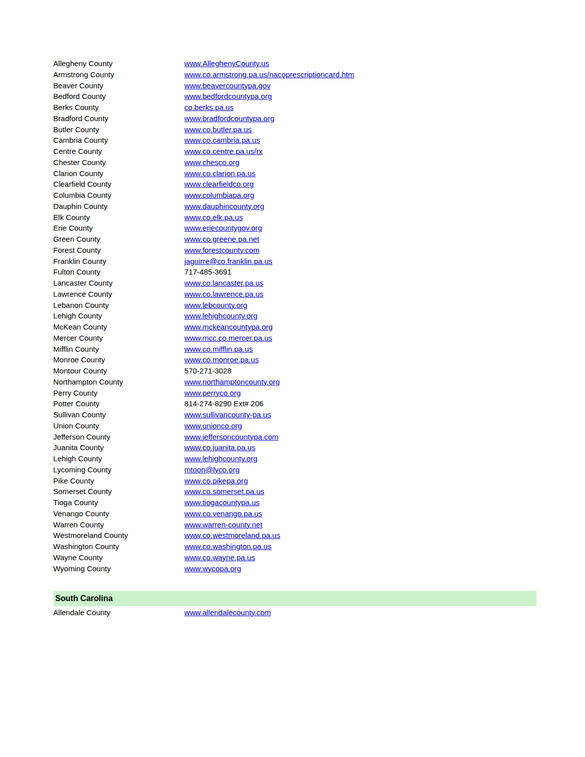| Allegheny County | www.AlleghenyCounty.us |
| Armstrong County | www.co.armstrong.pa.us/nacoprescriptioncard.htm |
| Beaver County | www.beavercountypa.gov |
| Bedford County | www.bedfordcountypa.org |
| Berks County | co.berks.pa.us |
| Bradford County | www.bradfordcountypa.org |
| Butler County | www.co.butler.pa.us |
| Cambria County | www.co.cambria.pa.us |
| Centre County | www.co.centre.pa.us/rx |
| Chester County | www.chesco.org |
| Clarion County | www.co.clarion.pa.us |
| Clearfield County | www.clearfieldco.org |
| Columbia County | www.columbiapa.org |
| Dauphin County | www.dauphincounty.org |
| Elk County | www.co.elk.pa.us |
| Erie County | www.eriecountygov.org |
| Green County | www.co.greene.pa.net |
| Forest County | www.forestcounty.com |
| Franklin County | jaguirre@co.franklin.pa.us |
| Fulton County | 717-485-3691 |
| Lancaster County | www.co.lancaster.pa.us |
| Lawrence County | www.co.lawrence.pa.us |
| Lebanon County | www.lebcounty.org |
| Lehigh County | www.lehighcounty.org |
| McKean County | www.mckeancountypa.org |
| Mercer County | www.mcc.co.mercer.pa.us |
| Mifflin County | www.co.mifflin.pa.us |
| Monroe County | www.co.monroe.pa.us |
| Montour County | 570-271-3028 |
| Northampton County | www.northamptoncounty.org |
| Perry County | www.perryco.org |
| Potter County | 814-274-8290 Ext# 206 |
| Sullivan County | www.sullivancounty-pa.us |
| Union County | www.unionco.org |
| Jefferson County | www.jeffersoncountypa.com |
| Juanita County | www.co.juanita.pa.us |
| Lehigh County | www.lehighcounty.org |
| Lycoming County | mtoon@lyco.org |
| Pike County | www.co.pikepa.org |
| Somerset County | www.co.somerset.pa.us |
| Tioga County | www.tiogacountypa.us |
| Venango County | www.co.venango.pa.us |
| Warren County | www.warren-county.net |
| Westmoreland County | www.co.westmoreland.pa.us |
| Washington County | www.co.washington.pa.us |
| Wayne County | www.co.wayne.pa.us |
| Wyoming County | www.wycopa.org |
South Carolina
| Allendale County | www.allendalecounty.com |